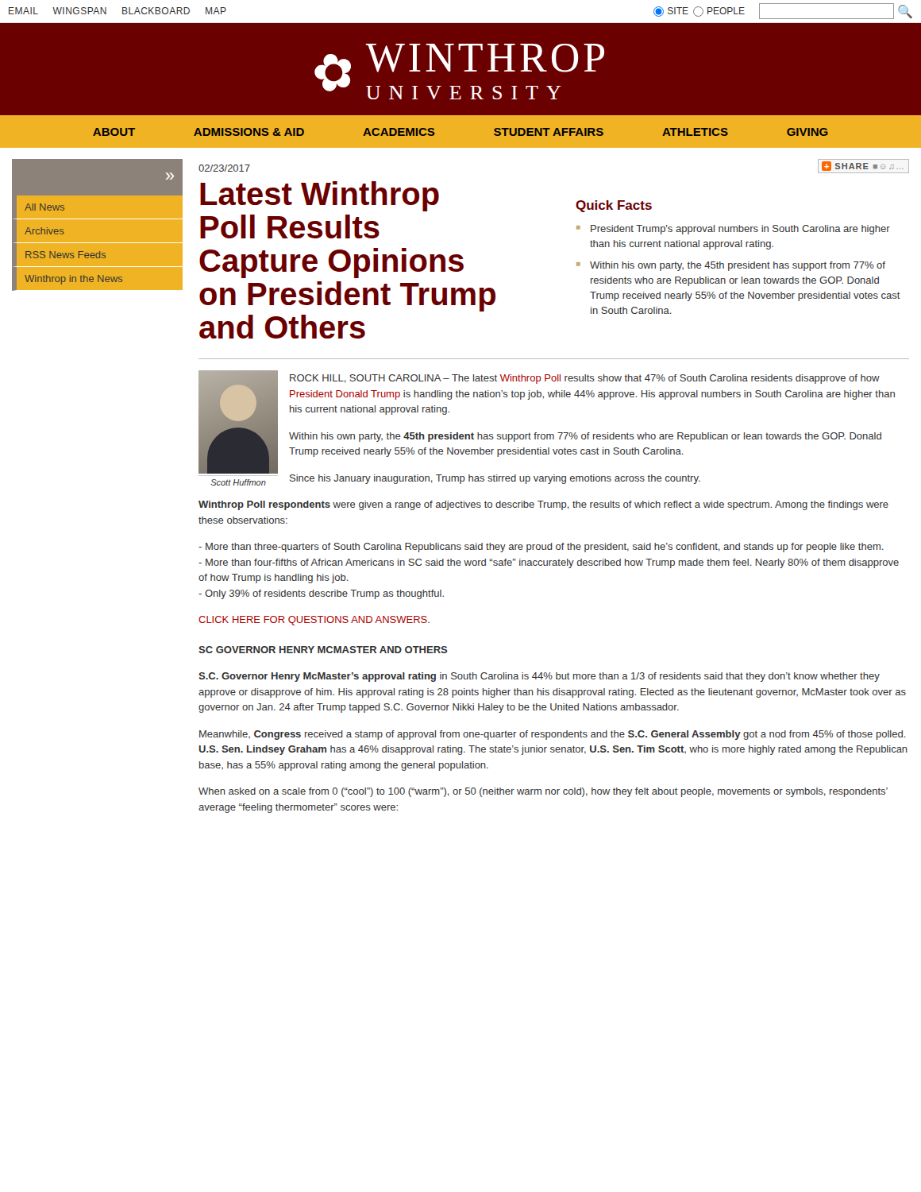Email Wingspan Blackboard Map
Site People
🔍
✿
WINTHROP
UNIVERSITY
About
Admissions & Aid
Academics
Student Affairs
Athletics
Giving
»
All News
Archives
RSS News Feeds
Winthrop in the News
02/23/2017
+ SHARE ■☺♫…
Quick Facts
President Trump's approval numbers in South Carolina are higher than his current national approval rating.
Within his own party, the 45th president has support from 77% of residents who are Republican or lean towards the GOP. Donald Trump received nearly 55% of the November presidential votes cast in South Carolina.
Latest Winthrop Poll Results Capture Opinions on President Trump and Others
Scott Huffmon
ROCK HILL, SOUTH CAROLINA – The latest Winthrop Poll results show that 47% of South Carolina residents disapprove of how President Donald Trump is handling the nation’s top job, while 44% approve. His approval numbers in South Carolina are higher than his current national approval rating.
Within his own party, the 45th president has support from 77% of residents who are Republican or lean towards the GOP. Donald Trump received nearly 55% of the November presidential votes cast in South Carolina.
Since his January inauguration, Trump has stirred up varying emotions across the country.
Winthrop Poll respondents were given a range of adjectives to describe Trump, the results of which reflect a wide spectrum. Among the findings were these observations:
- More than three-quarters of South Carolina Republicans said they are proud of the president, said he’s confident, and stands up for people like them.
- More than four-fifths of African Americans in SC said the word “safe” inaccurately described how Trump made them feel. Nearly 80% of them disapprove of how Trump is handling his job.
- Only 39% of residents describe Trump as thoughtful.
CLICK HERE FOR QUESTIONS AND ANSWERS.
SC GOVERNOR HENRY MCMASTER AND OTHERS
S.C. Governor Henry McMaster’s approval rating in South Carolina is 44% but more than a 1/3 of residents said that they don’t know whether they approve or disapprove of him. His approval rating is 28 points higher than his disapproval rating. Elected as the lieutenant governor, McMaster took over as governor on Jan. 24 after Trump tapped S.C. Governor Nikki Haley to be the United Nations ambassador.
Meanwhile, Congress received a stamp of approval from one-quarter of respondents and the S.C. General Assembly got a nod from 45% of those polled. U.S. Sen. Lindsey Graham has a 46% disapproval rating. The state’s junior senator, U.S. Sen. Tim Scott, who is more highly rated among the Republican base, has a 55% approval rating among the general population.
When asked on a scale from 0 (“cool”) to 100 (“warm”), or 50 (neither warm nor cold), how they felt about people, movements or symbols, respondents’ average “feeling thermometer” scores were: